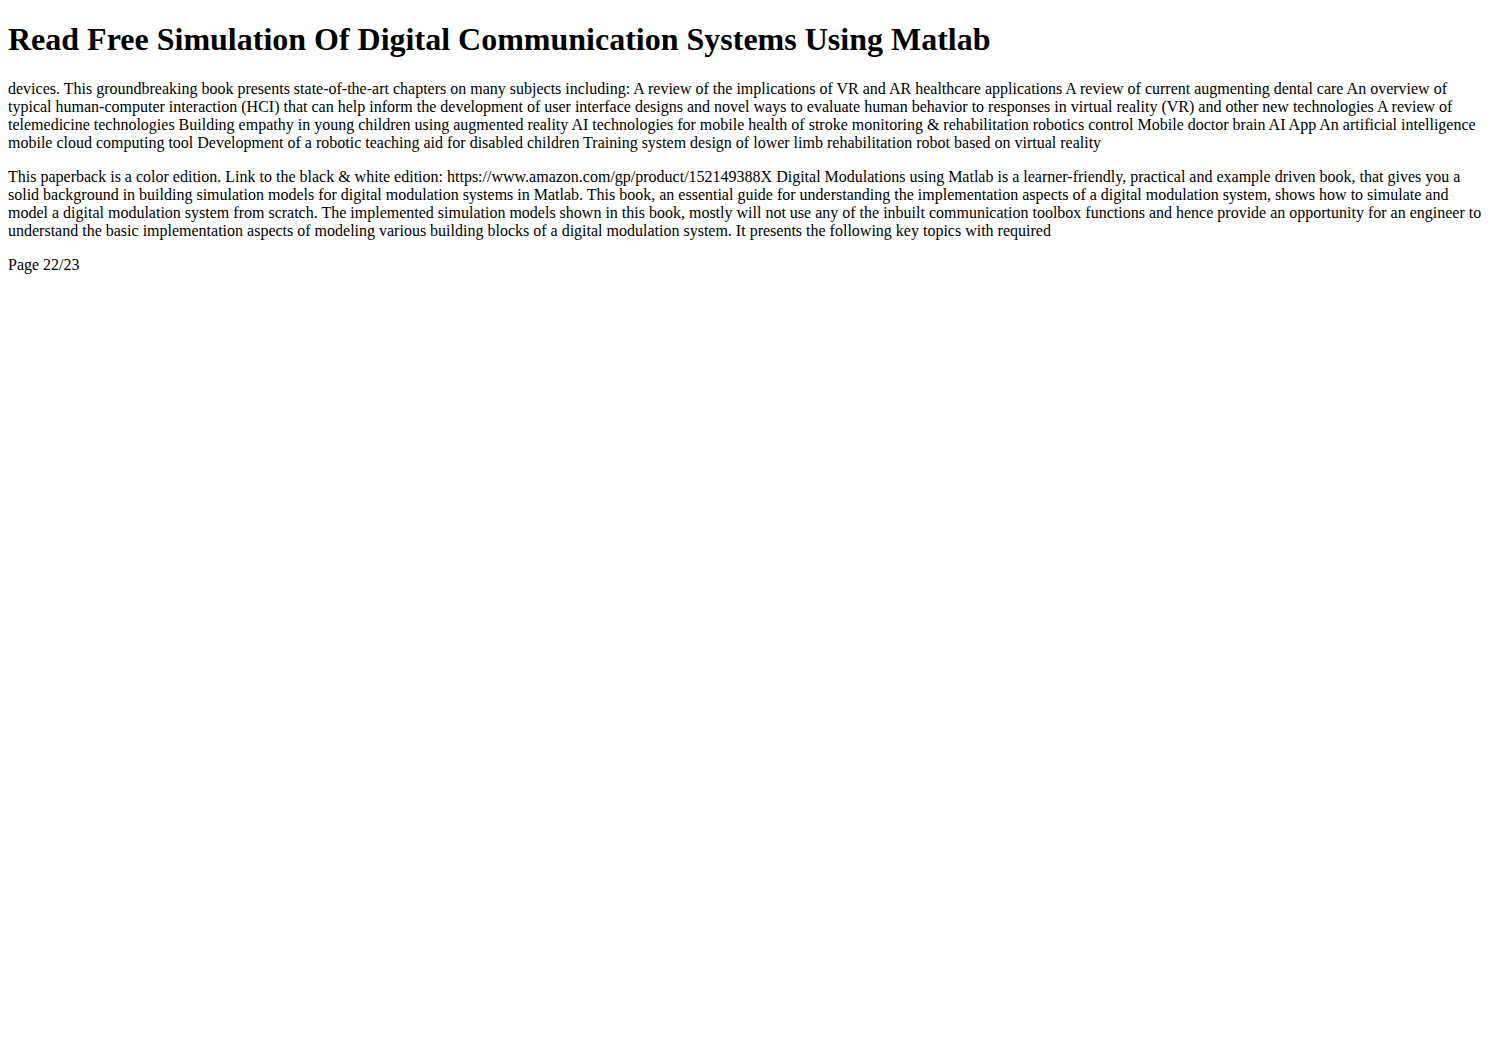Read Free Simulation Of Digital Communication Systems Using Matlab
devices. This groundbreaking book presents state-of-the-art chapters on many subjects including: A review of the implications of VR and AR healthcare applications A review of current augmenting dental care An overview of typical human-computer interaction (HCI) that can help inform the development of user interface designs and novel ways to evaluate human behavior to responses in virtual reality (VR) and other new technologies A review of telemedicine technologies Building empathy in young children using augmented reality AI technologies for mobile health of stroke monitoring & rehabilitation robotics control Mobile doctor brain AI App An artificial intelligence mobile cloud computing tool Development of a robotic teaching aid for disabled children Training system design of lower limb rehabilitation robot based on virtual reality
This paperback is a color edition. Link to the black & white edition: https://www.amazon.com/gp/product/152149388X Digital Modulations using Matlab is a learner-friendly, practical and example driven book, that gives you a solid background in building simulation models for digital modulation systems in Matlab. This book, an essential guide for understanding the implementation aspects of a digital modulation system, shows how to simulate and model a digital modulation system from scratch. The implemented simulation models shown in this book, mostly will not use any of the inbuilt communication toolbox functions and hence provide an opportunity for an engineer to understand the basic implementation aspects of modeling various building blocks of a digital modulation system. It presents the following key topics with required
Page 22/23